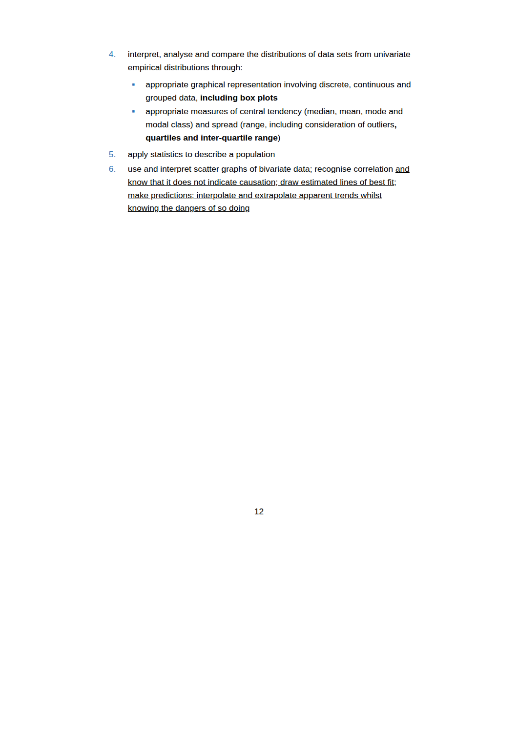4. interpret, analyse and compare the distributions of data sets from univariate empirical distributions through:
appropriate graphical representation involving discrete, continuous and grouped data, including box plots
appropriate measures of central tendency (median, mean, mode and modal class) and spread (range, including consideration of outliers, quartiles and inter-quartile range)
5. apply statistics to describe a population
6. use and interpret scatter graphs of bivariate data; recognise correlation and know that it does not indicate causation; draw estimated lines of best fit; make predictions; interpolate and extrapolate apparent trends whilst knowing the dangers of so doing
12